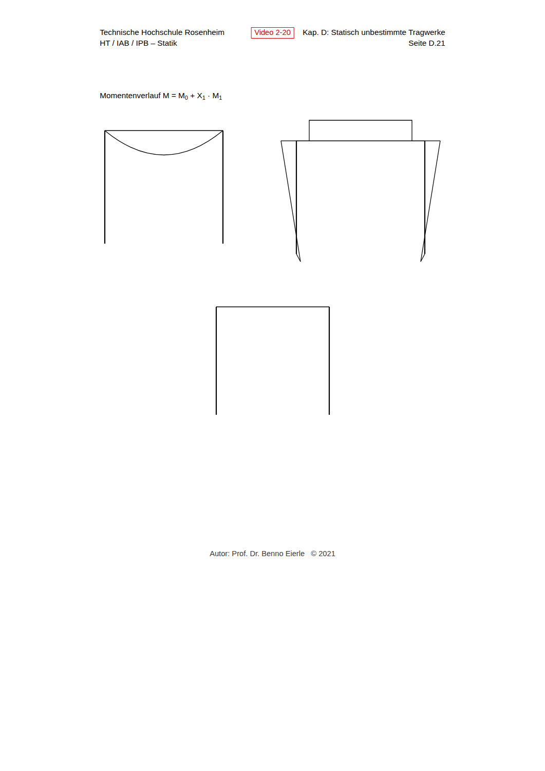Technische Hochschule Rosenheim
HT / IAB / IPB – Statik
Kap. D: Statisch unbestimmte Tragwerke
Seite D.21
Video 2-20
Momentenverlauf M = M0 + X1 · M1
Autor: Prof. Dr. Benno Eierle © 2021